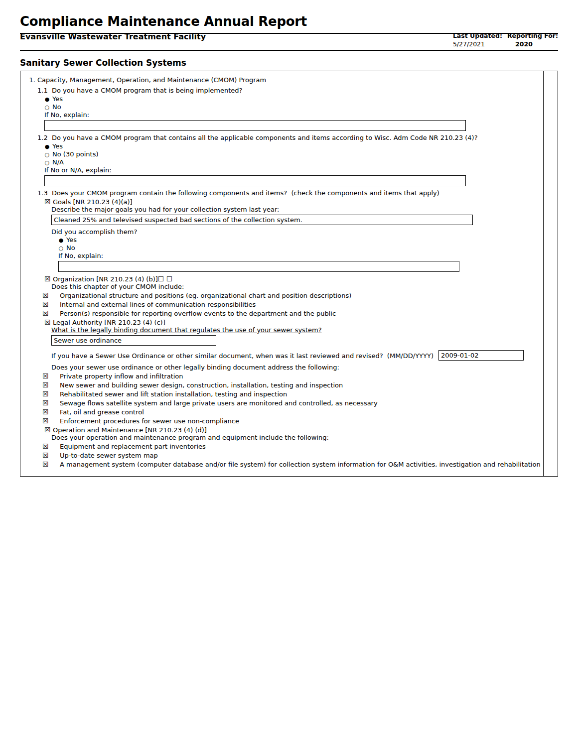Compliance Maintenance Annual Report
Evansville Wastewater Treatment Facility
Last Updated: Reporting For:
5/27/20212020
Sanitary Sewer Collection Systems
Capacity, Management, Operation, and Maintenance (CMOM) Program
1.1 Do you have a CMOM program that is being implemented?
Yes
No
If No, explain:
1.2 Do you have a CMOM program that contains all the applicable components and items according to Wisc. Adm Code NR 210.23 (4)?
Yes
No (30 points)
N/A
If No or N/A, explain:
1.3 Does your CMOM program contain the following components and items? (check the components and items that apply)
Goals [NR 210.23 (4)(a)]
Describe the major goals you had for your collection system last year:
Cleaned 25% and televised suspected bad sections of the collection system.
Did you accomplish them?
Yes
No
If No, explain:
Organization [NR 210.23 (4) (b)]
Does this chapter of your CMOM include:
Organizational structure and positions (eg. organizational chart and position descriptions)
Internal and external lines of communication responsibilities
Person(s) responsible for reporting overflow events to the department and the public
Legal Authority [NR 210.23 (4) (c)]
What is the legally binding document that regulates the use of your sewer system?
Sewer use ordinance
If you have a Sewer Use Ordinance or other similar document, when was it last reviewed and revised? (MM/DD/YYYY)2009-01-02
Does your sewer use ordinance or other legally binding document address the following:
Private property inflow and infiltration
New sewer and building sewer design, construction, installation, testing and inspection
Rehabilitated sewer and lift station installation, testing and inspection
Sewage flows satellite system and large private users are monitored and controlled, as necessary
Fat, oil and grease control
Enforcement procedures for sewer use non-compliance
Operation and Maintenance [NR 210.23 (4) (d)]
Does your operation and maintenance program and equipment include the following:
Equipment and replacement part inventories
Up-to-date sewer system map
A management system (computer database and/or file system) for collection system information for O&M activities, investigation and rehabilitation